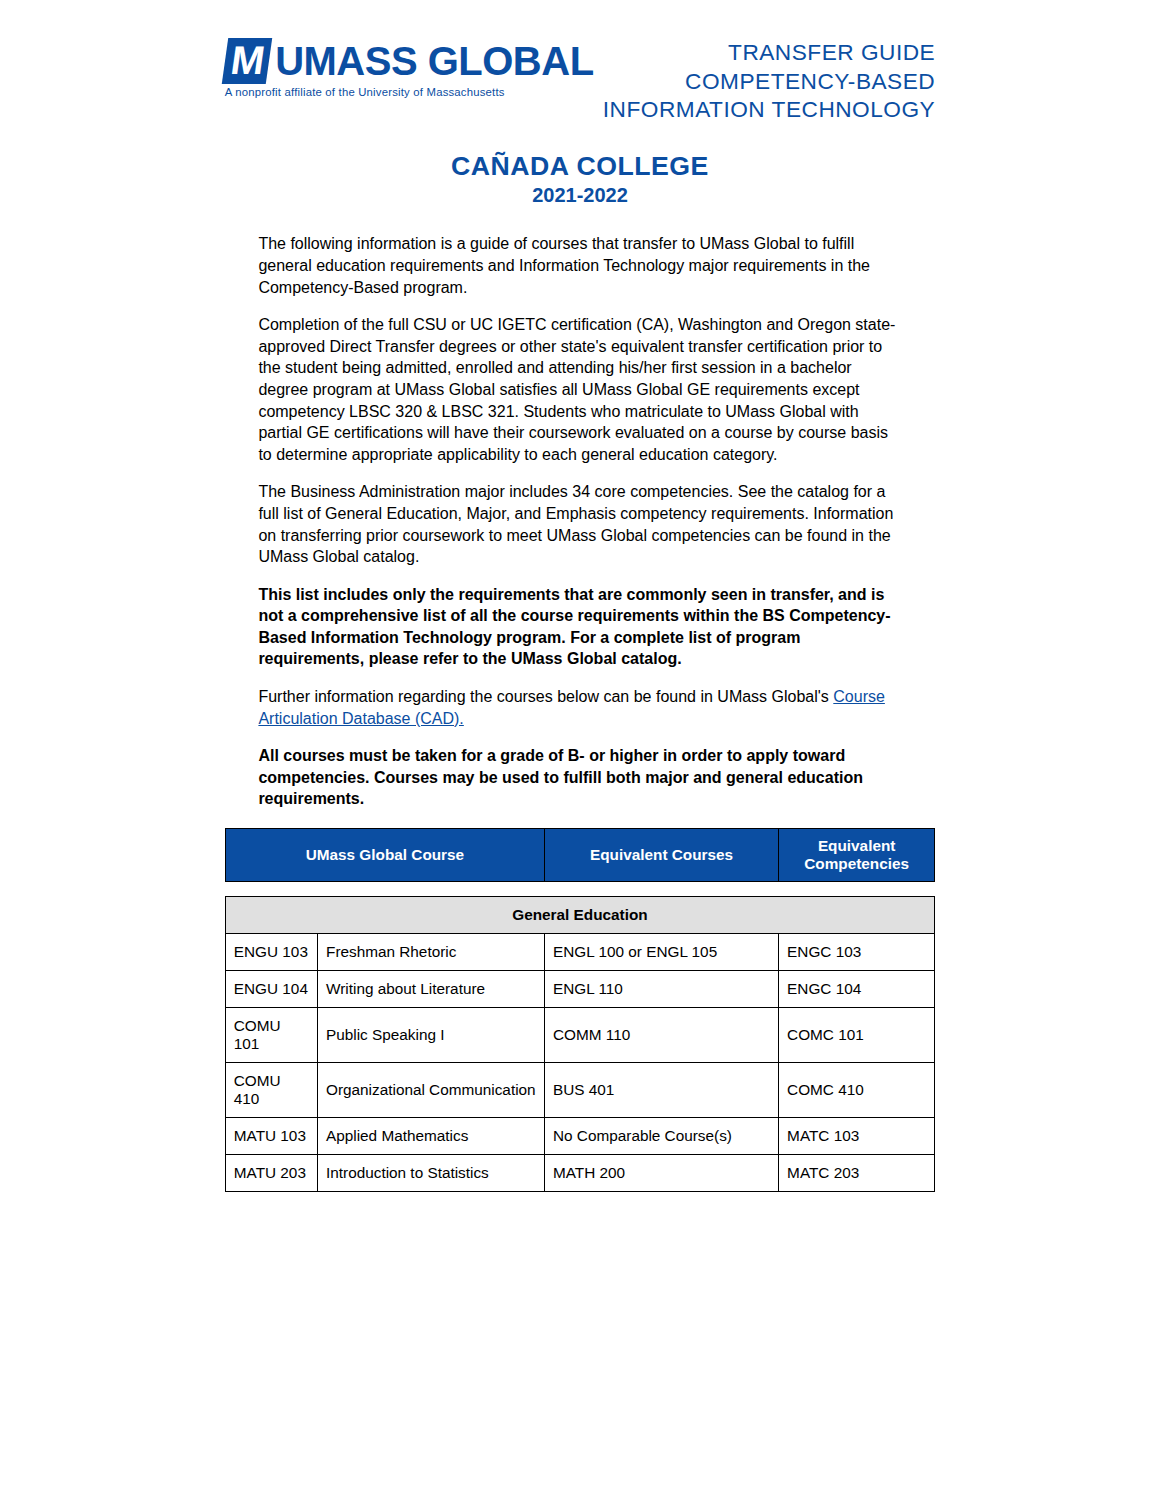MUMASS GLOBAL
A nonprofit affiliate of the University of Massachusetts
TRANSFER GUIDE
COMPETENCY-BASED
INFORMATION TECHNOLOGY
CAÑADA COLLEGE
2021-2022
The following information is a guide of courses that transfer to UMass Global to fulfill general education requirements and Information Technology major requirements in the Competency-Based program.
Completion of the full CSU or UC IGETC certification (CA), Washington and Oregon state-approved Direct Transfer degrees or other state's equivalent transfer certification prior to the student being admitted, enrolled and attending his/her first session in a bachelor degree program at UMass Global satisfies all UMass Global GE requirements except competency LBSC 320 & LBSC 321. Students who matriculate to UMass Global with partial GE certifications will have their coursework evaluated on a course by course basis to determine appropriate applicability to each general education category.
The Business Administration major includes 34 core competencies. See the catalog for a full list of General Education, Major, and Emphasis competency requirements. Information on transferring prior coursework to meet UMass Global competencies can be found in the UMass Global catalog.
This list includes only the requirements that are commonly seen in transfer, and is not a comprehensive list of all the course requirements within the BS Competency-Based Information Technology program. For a complete list of program requirements, please refer to the UMass Global catalog.
Further information regarding the courses below can be found in UMass Global's Course Articulation Database (CAD).
All courses must be taken for a grade of B- or higher in order to apply toward competencies. Courses may be used to fulfill both major and general education requirements.
| UMass Global Course | Equivalent Courses | Equivalent Competencies |
| General Education |
| --- |
| ENGU 103 | Freshman Rhetoric | ENGL 100 or ENGL 105 | ENGC 103 |
| ENGU 104 | Writing about Literature | ENGL 110 | ENGC 104 |
| COMU 101 | Public Speaking I | COMM 110 | COMC 101 |
| COMU 410 | Organizational Communication | BUS 401 | COMC 410 |
| MATU 103 | Applied Mathematics | No Comparable Course(s) | MATC 103 |
| MATU 203 | Introduction to Statistics | MATH 200 | MATC 203 |